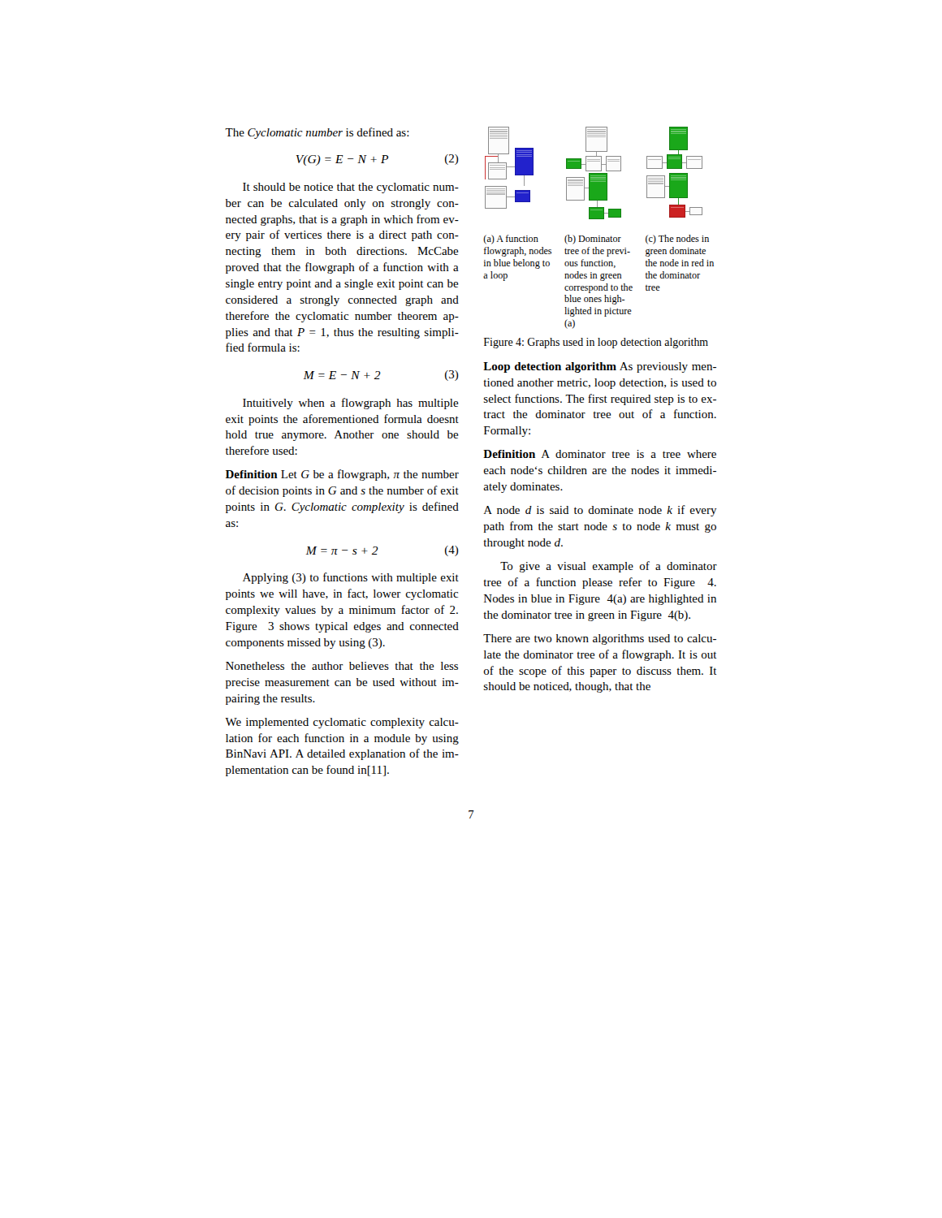The Cyclomatic number is defined as:
V(G) = E − N + P (2)
It should be notice that the cyclomatic number can be calculated only on strongly connected graphs, that is a graph in which from every pair of vertices there is a direct path connecting them in both directions. McCabe proved that the flowgraph of a function with a single entry point and a single exit point can be considered a strongly connected graph and therefore the cyclomatic number theorem applies and that P = 1, thus the resulting simplified formula is:
M = E − N + 2 (3)
Intuitively when a flowgraph has multiple exit points the aforementioned formula doesnt hold true anymore. Another one should be therefore used:
Definition Let G be a flowgraph, π the number of decision points in G and s the number of exit points in G. Cyclomatic complexity is defined as:
M = π − s + 2 (4)
Applying (3) to functions with multiple exit points we will have, in fact, lower cyclomatic complexity values by a minimum factor of 2. Figure 3 shows typical edges and connected components missed by using (3).
Nonetheless the author believes that the less precise measurement can be used without impairing the results.
We implemented cyclomatic complexity calculation for each function in a module by using BinNavi API. A detailed explanation of the implementation can be found in[11].
(a) A function flowgraph, nodes in blue belong to a loop
(b) Dominator tree of the previous function, nodes in green correspond to the blue ones highlighted in picture (a)
(c) The nodes in green dominate the node in red in the dominator tree
Figure 4: Graphs used in loop detection algorithm
Loop detection algorithm As previously mentioned another metric, loop detection, is used to select functions. The first required step is to extract the dominator tree out of a function. Formally:
Definition A dominator tree is a tree where each node‘s children are the nodes it immediately dominates.
A node d is said to dominate node k if every path from the start node s to node k must go throught node d.
To give a visual example of a dominator tree of a function please refer to Figure 4. Nodes in blue in Figure 4(a) are highlighted in the dominator tree in green in Figure 4(b).
There are two known algorithms used to calculate the dominator tree of a flowgraph. It is out of the scope of this paper to discuss them. It should be noticed, though, that the
7